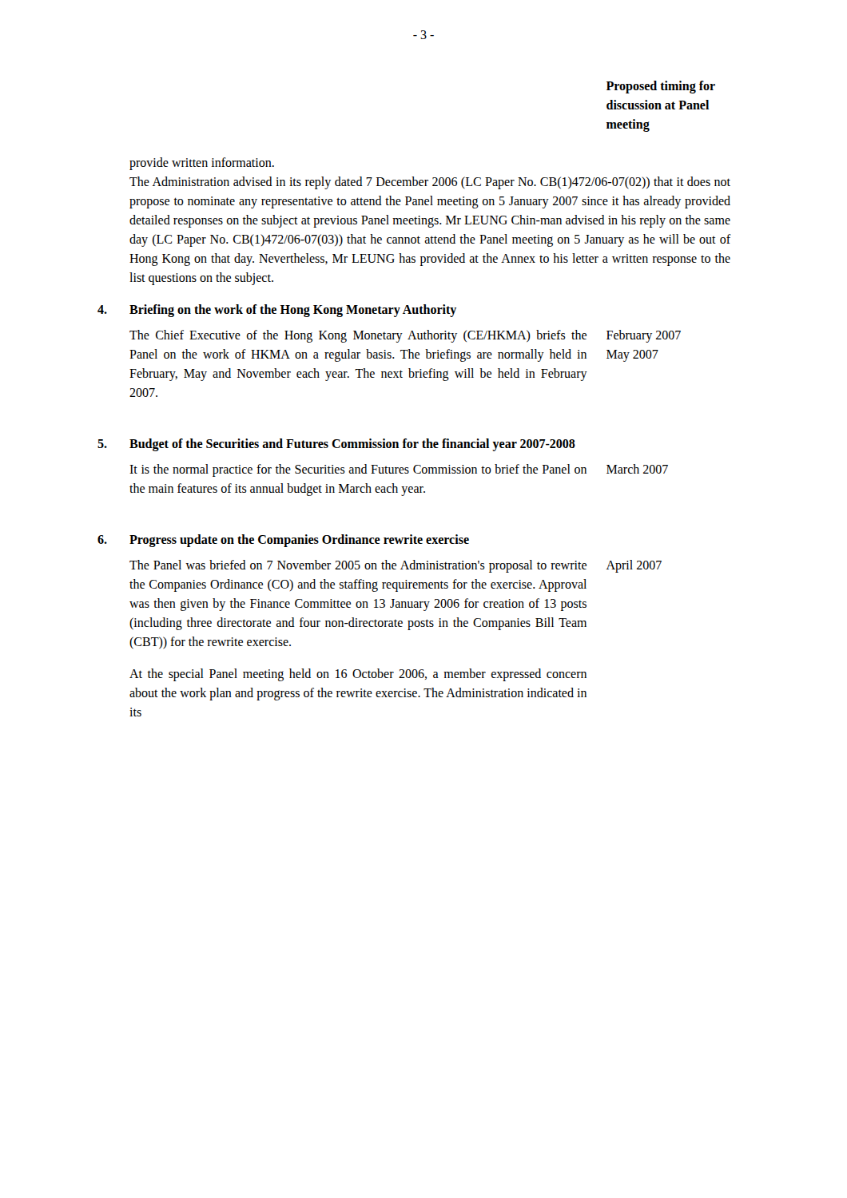- 3 -
Proposed timing for discussion at Panel meeting
provide written information.
The Administration advised in its reply dated 7 December 2006 (LC Paper No. CB(1)472/06-07(02)) that it does not propose to nominate any representative to attend the Panel meeting on 5 January 2007 since it has already provided detailed responses on the subject at previous Panel meetings. Mr LEUNG Chin-man advised in his reply on the same day (LC Paper No. CB(1)472/06-07(03)) that he cannot attend the Panel meeting on 5 January as he will be out of Hong Kong on that day. Nevertheless, Mr LEUNG has provided at the Annex to his letter a written response to the list questions on the subject.
4.
Briefing on the work of the Hong Kong Monetary Authority
The Chief Executive of the Hong Kong Monetary Authority (CE/HKMA) briefs the Panel on the work of HKMA on a regular basis. The briefings are normally held in February, May and November each year. The next briefing will be held in February 2007.
February 2007
May 2007
5.
Budget of the Securities and Futures Commission for the financial year 2007-2008
It is the normal practice for the Securities and Futures Commission to brief the Panel on the main features of its annual budget in March each year.
March 2007
6.
Progress update on the Companies Ordinance rewrite exercise
The Panel was briefed on 7 November 2005 on the Administration's proposal to rewrite the Companies Ordinance (CO) and the staffing requirements for the exercise. Approval was then given by the Finance Committee on 13 January 2006 for creation of 13 posts (including three directorate and four non-directorate posts in the Companies Bill Team (CBT)) for the rewrite exercise.
At the special Panel meeting held on 16 October 2006, a member expressed concern about the work plan and progress of the rewrite exercise. The Administration indicated in its
April 2007